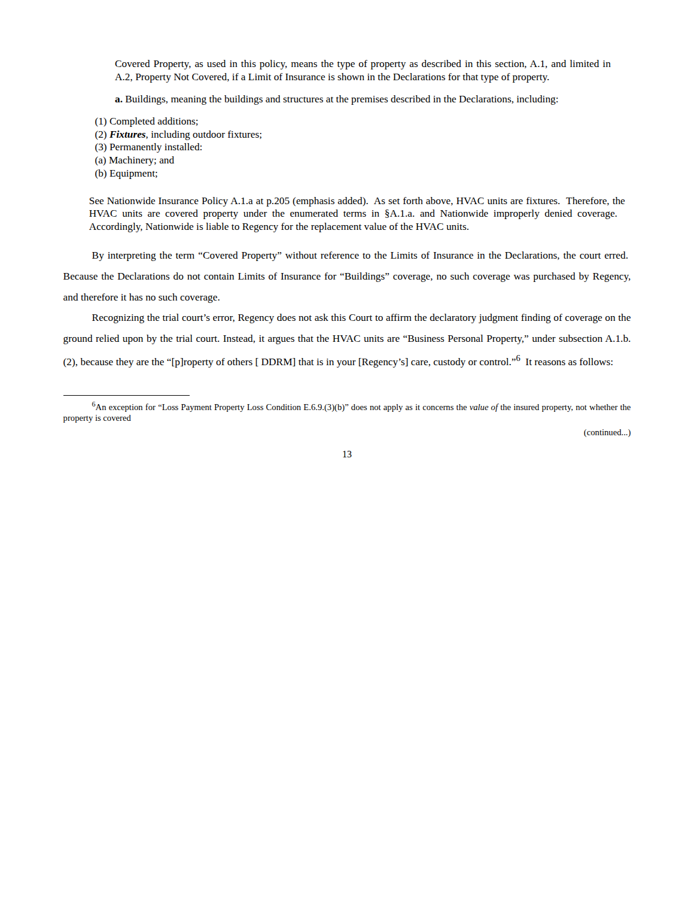Covered Property, as used in this policy, means the type of property as described in this section, A.1, and limited in A.2, Property Not Covered, if a Limit of Insurance is shown in the Declarations for that type of property.
a. Buildings, meaning the buildings and structures at the premises described in the Declarations, including:
(1) Completed additions;
(2) Fixtures, including outdoor fixtures;
(3) Permanently installed:
(a) Machinery; and
(b) Equipment;
See Nationwide Insurance Policy A.1.a at p.205 (emphasis added). As set forth above, HVAC units are fixtures. Therefore, the HVAC units are covered property under the enumerated terms in §A.1.a. and Nationwide improperly denied coverage. Accordingly, Nationwide is liable to Regency for the replacement value of the HVAC units.
By interpreting the term “Covered Property” without reference to the Limits of Insurance in the Declarations, the court erred. Because the Declarations do not contain Limits of Insurance for “Buildings” coverage, no such coverage was purchased by Regency, and therefore it has no such coverage.
Recognizing the trial court’s error, Regency does not ask this Court to affirm the declaratory judgment finding of coverage on the ground relied upon by the trial court. Instead, it argues that the HVAC units are “Business Personal Property,” under subsection A.1.b.(2), because they are the “[p]roperty of others [ DDRM] that is in your [Regency’s] care, custody or control.”6 It reasons as follows:
6An exception for “Loss Payment Property Loss Condition E.6.9.(3)(b)” does not apply as it concerns the value of the insured property, not whether the property is covered
(continued...)
13